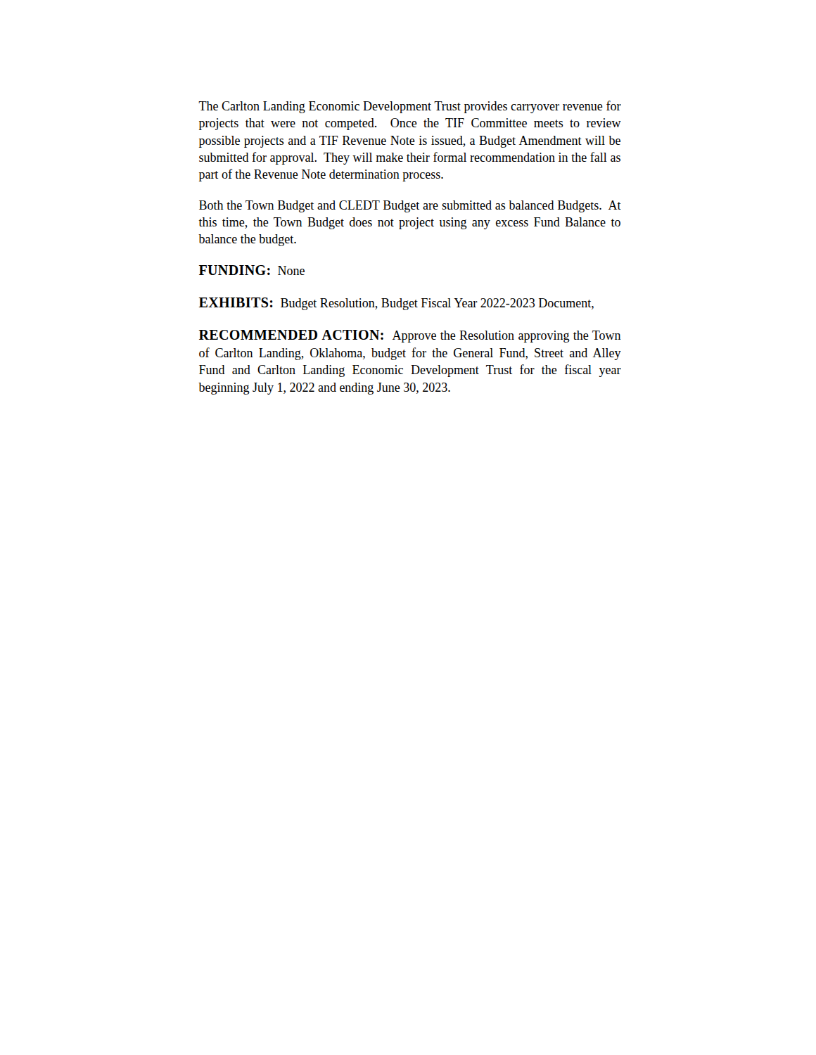The Carlton Landing Economic Development Trust provides carryover revenue for projects that were not competed. Once the TIF Committee meets to review possible projects and a TIF Revenue Note is issued, a Budget Amendment will be submitted for approval. They will make their formal recommendation in the fall as part of the Revenue Note determination process.
Both the Town Budget and CLEDT Budget are submitted as balanced Budgets. At this time, the Town Budget does not project using any excess Fund Balance to balance the budget.
FUNDING: None
EXHIBITS: Budget Resolution, Budget Fiscal Year 2022-2023 Document,
RECOMMENDED ACTION: Approve the Resolution approving the Town of Carlton Landing, Oklahoma, budget for the General Fund, Street and Alley Fund and Carlton Landing Economic Development Trust for the fiscal year beginning July 1, 2022 and ending June 30, 2023.